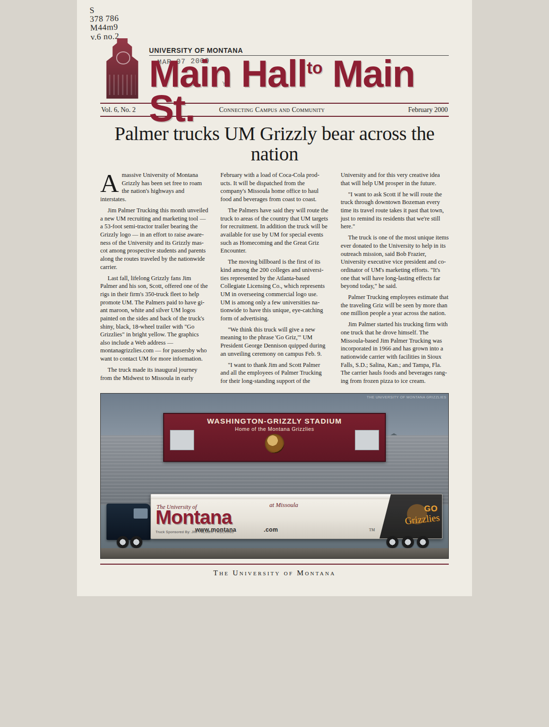S 378 786 M44m9 v.6 no.2
UNIVERSITY OF MONTANA
MAR 07 2000
L I B R A R Y
Main Hallto Main St.
Vol. 6, No. 2
Connecting Campus and Community
February 2000
Palmer trucks UM Grizzly bear across the nation
A massive University of Montana Grizzly has been set free to roam the nation's highways and interstates.
Jim Palmer Trucking this month unveiled a new UM recruiting and marketing tool — a 53-foot semi-tractor trailer bearing the Grizzly logo — in an effort to raise awareness of the University and its Grizzly mascot among prospective students and parents along the routes traveled by the nationwide carrier.
Last fall, lifelong Grizzly fans Jim Palmer and his son, Scott, offered one of the rigs in their firm's 350-truck fleet to help promote UM. The Palmers paid to have giant maroon, white and silver UM logos painted on the sides and back of the truck's shiny, black, 18-wheel trailer with "Go Grizzlies" in bright yellow. The graphics also include a Web address — montanagrizzlies.com — for passersby who want to contact UM for more information.
The truck made its inaugural journey from the Midwest to Missoula in early February with a load of Coca-Cola products. It will be dispatched from the company's Missoula home office to haul food and beverages from coast to coast.
The Palmers have said they will route the truck to areas of the country that UM targets for recruitment. In addition the truck will be available for use by UM for special events such as Homecoming and the Great Griz Encounter.
The moving billboard is the first of its kind among the 200 colleges and universities represented by the Atlanta-based Collegiate Licensing Co., which represents UM in overseeing commercial logo use. UM is among only a few universities nationwide to have this unique, eye-catching form of advertising.
"We think this truck will give a new meaning to the phrase 'Go Griz,'" UM President George Dennison quipped during an unveiling ceremony on campus Feb. 9.
"I want to thank Jim and Scott Palmer and all the employees of Palmer Trucking for their long-standing support of the University and for this very creative idea that will help UM prosper in the future.
"I want to ask Scott if he will route the truck through downtown Bozeman every time its travel route takes it past that town, just to remind its residents that we're still here."
The truck is one of the most unique items ever donated to the University to help in its outreach mission, said Bob Frazier, University executive vice president and coordinator of UM's marketing efforts. "It's one that will have long-lasting effects far beyond today," he said.
Palmer Trucking employees estimate that the traveling Griz will be seen by more than one million people a year across the nation.
Jim Palmer started his trucking firm with one truck that he drove himself. The Missoula-based Jim Palmer Trucking was incorporated in 1966 and has grown into a nationwide carrier with facilities in Sioux Falls, S.D.; Salina, Kan.; and Tampa, Fla. The carrier hauls foods and beverages ranging from frozen pizza to ice cream.
WASHINGTON-GRIZZLY STADIUM
Home of the Montana Grizzlies
The University of
Montana
at Missoula
GO
Grizzlies
www.montana .com
TM
Truck Sponsored By: JIM PALMER TRUCKING
THE UNIVERSITY OF MONTANA GRIZZLIES
The University of Montana